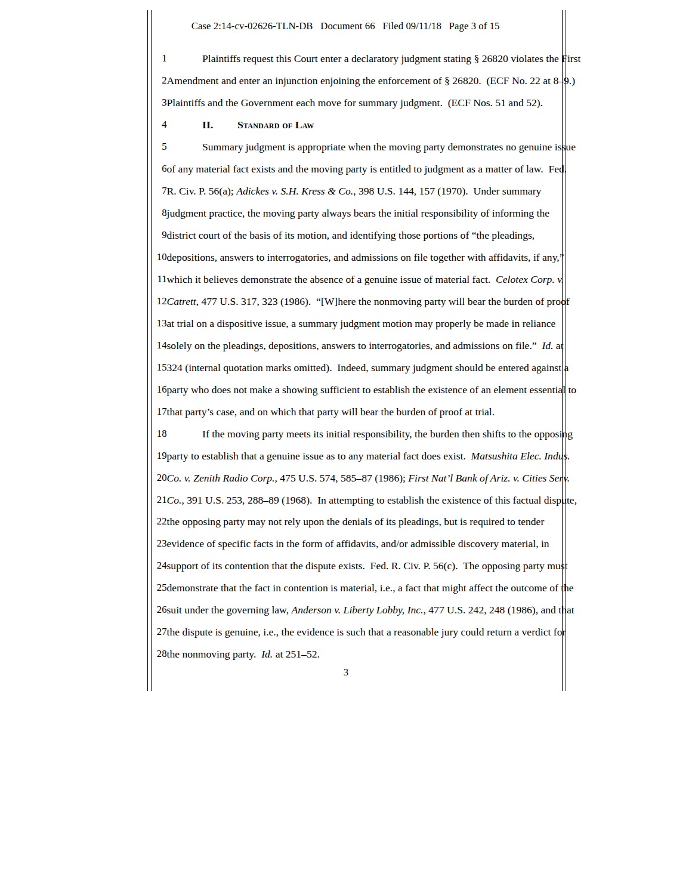Case 2:14-cv-02626-TLN-DB Document 66 Filed 09/11/18 Page 3 of 15
| 1 | Plaintiffs request this Court enter a declaratory judgment stating § 26820 violates the First |
| 2 | Amendment and enter an injunction enjoining the enforcement of § 26820. (ECF No. 22 at 8–9.) |
| 3 | Plaintiffs and the Government each move for summary judgment. (ECF Nos. 51 and 52). |
| 4 | II. Standard of Law |
| 5 | Summary judgment is appropriate when the moving party demonstrates no genuine issue |
| 6 | of any material fact exists and the moving party is entitled to judgment as a matter of law. Fed. |
| 7 | R. Civ. P. 56(a); Adickes v. S.H. Kress & Co. , 398 U.S. 144, 157 (1970). Under summary |
| 8 | judgment practice, the moving party always bears the initial responsibility of informing the |
| 9 | district court of the basis of its motion, and identifying those portions of “the pleadings, |
| 10 | depositions, answers to interrogatories, and admissions on file together with affidavits, if any,” |
| 11 | which it believes demonstrate the absence of a genuine issue of material fact. Celotex Corp. v. |
| 12 | Catrett , 477 U.S. 317, 323 (1986). “[W]here the nonmoving party will bear the burden of proof |
| 13 | at trial on a dispositive issue, a summary judgment motion may properly be made in reliance |
| 14 | solely on the pleadings, depositions, answers to interrogatories, and admissions on file.” Id. at |
| 15 | 324 (internal quotation marks omitted). Indeed, summary judgment should be entered against a |
| 16 | party who does not make a showing sufficient to establish the existence of an element essential to |
| 17 | that party’s case, and on which that party will bear the burden of proof at trial. |
| 18 | If the moving party meets its initial responsibility, the burden then shifts to the opposing |
| 19 | party to establish that a genuine issue as to any material fact does exist. Matsushita Elec. Indus. |
| 20 | Co. v. Zenith Radio Corp. , 475 U.S. 574, 585–87 (1986); First Nat’l Bank of Ariz. v. Cities Serv. |
| 21 | Co. , 391 U.S. 253, 288–89 (1968). In attempting to establish the existence of this factual dispute, |
| 22 | the opposing party may not rely upon the denials of its pleadings, but is required to tender |
| 23 | evidence of specific facts in the form of affidavits, and/or admissible discovery material, in |
| 24 | support of its contention that the dispute exists. Fed. R. Civ. P. 56(c). The opposing party must |
| 25 | demonstrate that the fact in contention is material, i.e., a fact that might affect the outcome of the |
| 26 | suit under the governing law, Anderson v. Liberty Lobby, Inc. , 477 U.S. 242, 248 (1986), and that |
| 27 | the dispute is genuine, i.e., the evidence is such that a reasonable jury could return a verdict for |
| 28 | the nonmoving party. Id. at 251–52. |
3